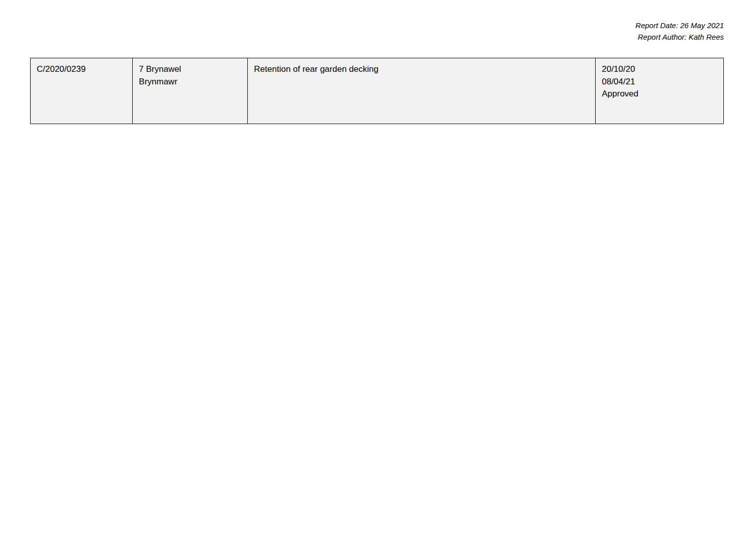Report Date: 26 May 2021
Report Author: Kath Rees
| C/2020/0239 | 7 Brynawel Brynmawr | Retention of rear garden decking | 20/10/20 08/04/21 Approved |